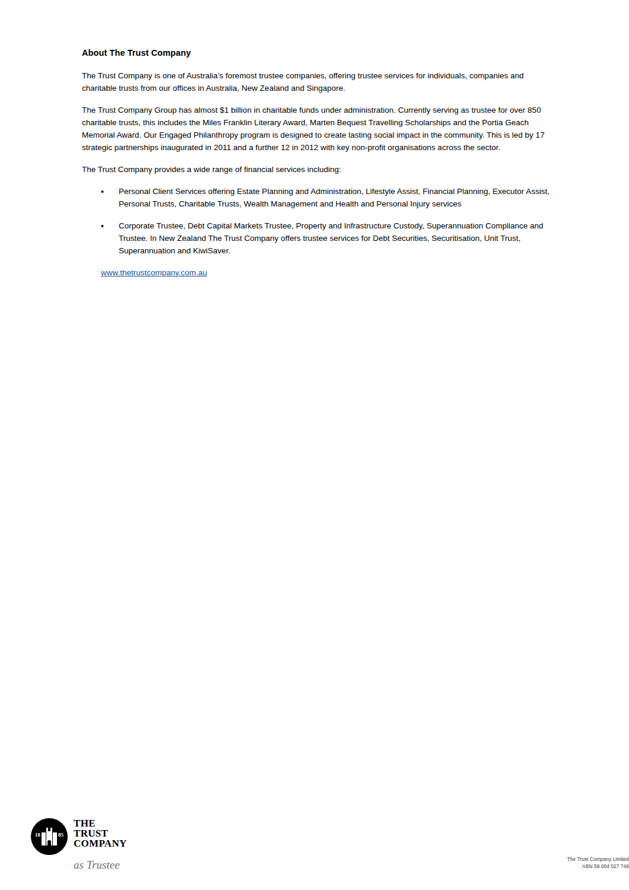About The Trust Company
The Trust Company is one of Australia’s foremost trustee companies, offering trustee services for individuals, companies and charitable trusts from our offices in Australia, New Zealand and Singapore.
The Trust Company Group has almost $1 billion in charitable funds under administration. Currently serving as trustee for over 850 charitable trusts, this includes the Miles Franklin Literary Award, Marten Bequest Travelling Scholarships and the Portia Geach Memorial Award. Our Engaged Philanthropy program is designed to create lasting social impact in the community. This is led by 17 strategic partnerships inaugurated in 2011 and a further 12 in 2012 with key non-profit organisations across the sector.
The Trust Company provides a wide range of financial services including:
Personal Client Services offering Estate Planning and Administration, Lifestyle Assist, Financial Planning, Executor Assist, Personal Trusts, Charitable Trusts, Wealth Management and Health and Personal Injury services
Corporate Trustee, Debt Capital Markets Trustee, Property and Infrastructure Custody, Superannuation Compliance and Trustee. In New Zealand The Trust Company offers trustee services for Debt Securities, Securitisation, Unit Trust, Superannuation and KiwiSaver.
www.thetrustcompany.com.au
18 85
THE
TRUST
COMPANY
as Trustee
The Trust Company Limited
ABN 59 004 027 749